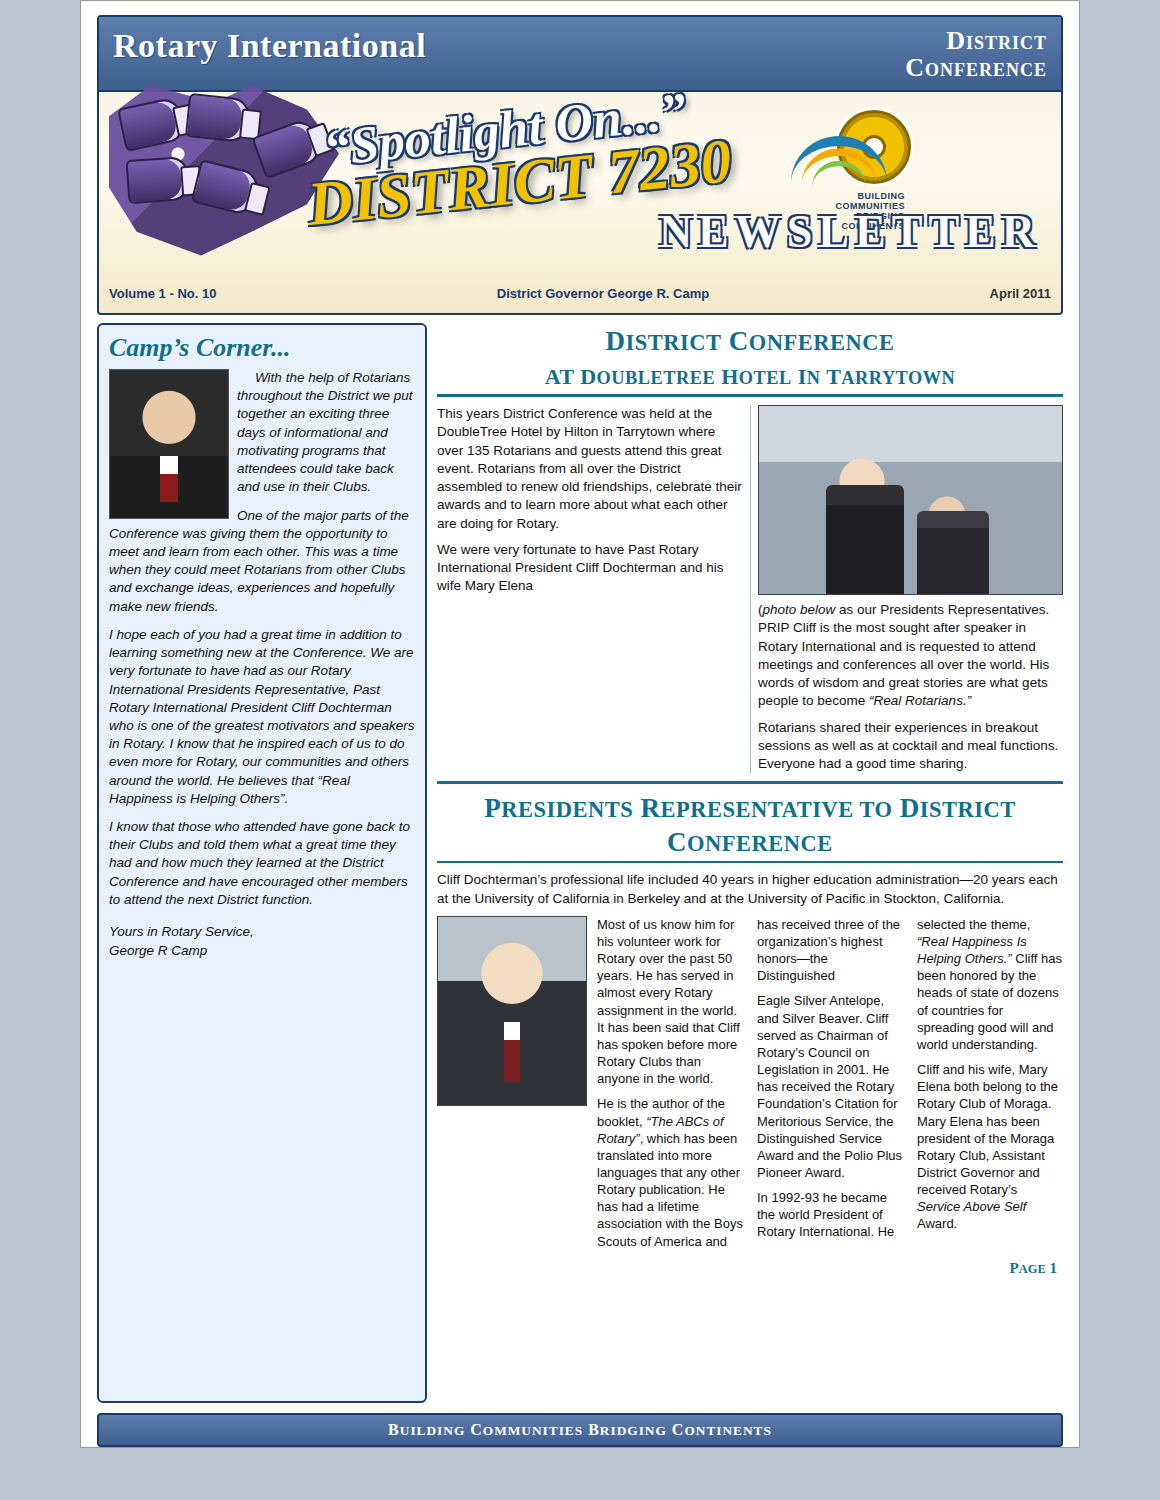Rotary International
DISTRICT
CONFERENCE
BUILDING COMMUNITIES
BRIDGING CONTINENTS
“Spotlight On...”
DISTRICT 7230
NEWSLETTER
Volume 1 - No. 10
District Governor George R. Camp
April 2011
Camp’s Corner...
With the help of Rotarians throughout the District we put together an exciting three days of informational and motivating programs that attendees could take back and use in their Clubs.
One of the major parts of the Conference was giving them the opportunity to meet and learn from each other. This was a time when they could meet Rotarians from other Clubs and exchange ideas, experiences and hopefully make new friends.
I hope each of you had a great time in addition to learning something new at the Conference. We are very fortunate to have had as our Rotary International Presidents Representative, Past Rotary International President Cliff Dochterman who is one of the greatest motivators and speakers in Rotary. I know that he inspired each of us to do even more for Rotary, our communities and others around the world. He believes that “Real Happiness is Helping Others”.
I know that those who attended have gone back to their Clubs and told them what a great time they had and how much they learned at the District Conference and have encouraged other members to attend the next District function.
Yours in Rotary Service,
George R Camp
DISTRICT CONFERENCE
AT DOUBLETREE HOTEL IN TARRYTOWN
This years District Conference was held at the DoubleTree Hotel by Hilton in Tarrytown where over 135 Rotarians and guests attend this great event. Rotarians from all over the District assembled to renew old friendships, celebrate their awards and to learn more about what each other are doing for Rotary.
We were very fortunate to have Past Rotary International President Cliff Dochterman and his wife Mary Elena
(photo below as our Presidents Representatives. PRIP Cliff is the most sought after speaker in Rotary International and is requested to attend meetings and conferences all over the world. His words of wisdom and great stories are what gets people to become “Real Rotarians.”
Rotarians shared their experiences in breakout sessions as well as at cocktail and meal functions. Everyone had a good time sharing.
PRESIDENTS REPRESENTATIVE TO DISTRICT CONFERENCE
Cliff Dochterman’s professional life included 40 years in higher education administration—20 years each at the University of California in Berkeley and at the University of Pacific in Stockton, California.
Most of us know him for his volunteer work for Rotary over the past 50 years. He has served in almost every Rotary assignment in the world. It has been said that Cliff has spoken before more Rotary Clubs than anyone in the world.
He is the author of the booklet, “The ABCs of Rotary”, which has been translated into more languages that any other Rotary publication. He has had a lifetime association with the Boys Scouts of America and has received three of the organization’s highest honors—the Distinguished
Eagle Silver Antelope, and Silver Beaver. Cliff served as Chairman of Rotary’s Council on Legislation in 2001. He has received the Rotary Foundation’s Citation for Meritorious Service, the Distinguished Service Award and the Polio Plus Pioneer Award.
In 1992-93 he became the world President of Rotary International. He selected the theme, “Real Happiness Is Helping Others.” Cliff has been honored by the heads of state of dozens of countries for spreading good will and world understanding.
Cliff and his wife, Mary Elena both belong to the Rotary Club of Moraga. Mary Elena has been president of the Moraga Rotary Club, Assistant District Governor and received Rotary’s Service Above Self Award.
PAGE 1
BUILDING COMMUNITIES BRIDGING CONTINENTS